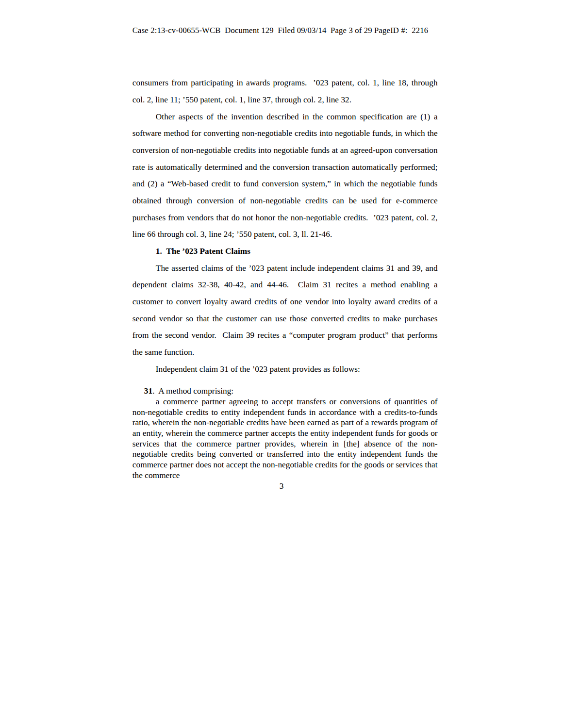Case 2:13-cv-00655-WCB Document 129 Filed 09/03/14 Page 3 of 29 PageID #: 2216
consumers from participating in awards programs. ’023 patent, col. 1, line 18, through col. 2, line 11; ’550 patent, col. 1, line 37, through col. 2, line 32.
Other aspects of the invention described in the common specification are (1) a software method for converting non-negotiable credits into negotiable funds, in which the conversion of non-negotiable credits into negotiable funds at an agreed-upon conversation rate is automatically determined and the conversion transaction automatically performed; and (2) a “Web-based credit to fund conversion system,” in which the negotiable funds obtained through conversion of non-negotiable credits can be used for e-commerce purchases from vendors that do not honor the non-negotiable credits. ’023 patent, col. 2, line 66 through col. 3, line 24; ’550 patent, col. 3, ll. 21-46.
1. The ’023 Patent Claims
The asserted claims of the ’023 patent include independent claims 31 and 39, and dependent claims 32-38, 40-42, and 44-46. Claim 31 recites a method enabling a customer to convert loyalty award credits of one vendor into loyalty award credits of a second vendor so that the customer can use those converted credits to make purchases from the second vendor. Claim 39 recites a “computer program product” that performs the same function.
Independent claim 31 of the ’023 patent provides as follows:
31. A method comprising:
a commerce partner agreeing to accept transfers or conversions of quantities of non-negotiable credits to entity independent funds in accordance with a credits-to-funds ratio, wherein the non-negotiable credits have been earned as part of a rewards program of an entity, wherein the commerce partner accepts the entity independent funds for goods or services that the commerce partner provides, wherein in [the] absence of the non-negotiable credits being converted or transferred into the entity independent funds the commerce partner does not accept the non-negotiable credits for the goods or services that the commerce
3